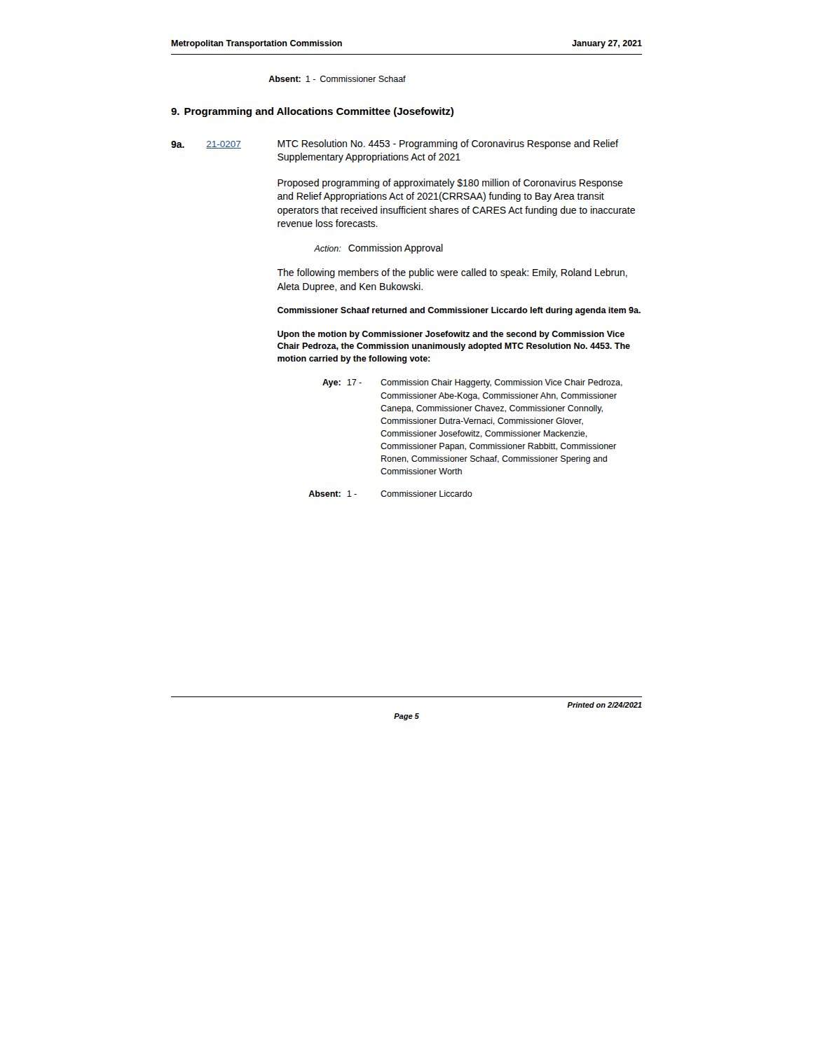Metropolitan Transportation Commission
January 27, 2021
Absent: 1 - Commissioner Schaaf
9. Programming and Allocations Committee (Josefowitz)
9a.
21-0207
MTC Resolution No. 4453 - Programming of Coronavirus Response and Relief Supplementary Appropriations Act of 2021
Proposed programming of approximately $180 million of Coronavirus Response and Relief Appropriations Act of 2021(CRRSAA) funding to Bay Area transit operators that received insufficient shares of CARES Act funding due to inaccurate revenue loss forecasts.
Action:
Commission Approval
The following members of the public were called to speak: Emily, Roland Lebrun, Aleta Dupree, and Ken Bukowski.
Commissioner Schaaf returned and Commissioner Liccardo left during agenda item 9a.
Upon the motion by Commissioner Josefowitz and the second by Commission Vice Chair Pedroza, the Commission unanimously adopted MTC Resolution No. 4453. The motion carried by the following vote:
Aye:
17 -
Commission Chair Haggerty, Commission Vice Chair Pedroza, Commissioner Abe-Koga, Commissioner Ahn, Commissioner Canepa, Commissioner Chavez, Commissioner Connolly, Commissioner Dutra-Vernaci, Commissioner Glover, Commissioner Josefowitz, Commissioner Mackenzie, Commissioner Papan, Commissioner Rabbitt, Commissioner Ronen, Commissioner Schaaf, Commissioner Spering and Commissioner Worth
Absent:
1 -
Commissioner Liccardo
Printed on 2/24/2021
Page 5